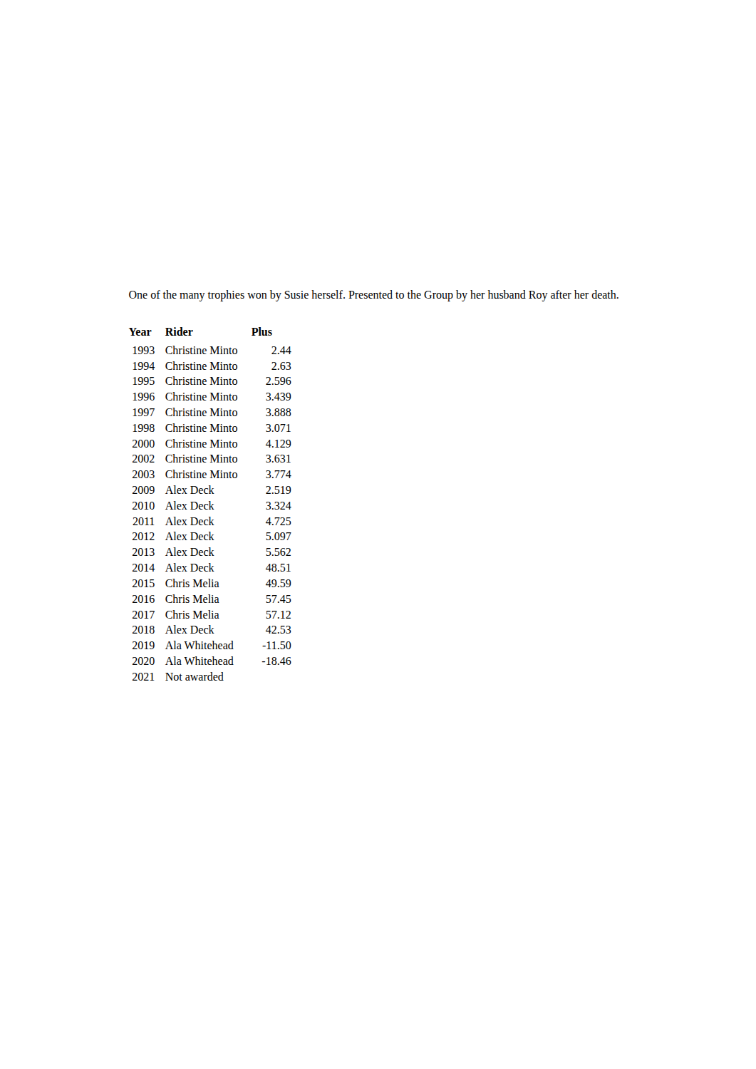One of the many trophies won by Susie herself. Presented to the Group by her husband Roy after her death.
| Year | Rider | Plus |
| --- | --- | --- |
| 1993 | Christine Minto | 2.44 |
| 1994 | Christine Minto | 2.63 |
| 1995 | Christine Minto | 2.596 |
| 1996 | Christine Minto | 3.439 |
| 1997 | Christine Minto | 3.888 |
| 1998 | Christine Minto | 3.071 |
| 2000 | Christine Minto | 4.129 |
| 2002 | Christine Minto | 3.631 |
| 2003 | Christine Minto | 3.774 |
| 2009 | Alex Deck | 2.519 |
| 2010 | Alex Deck | 3.324 |
| 2011 | Alex Deck | 4.725 |
| 2012 | Alex Deck | 5.097 |
| 2013 | Alex Deck | 5.562 |
| 2014 | Alex Deck | 48.51 |
| 2015 | Chris Melia | 49.59 |
| 2016 | Chris Melia | 57.45 |
| 2017 | Chris Melia | 57.12 |
| 2018 | Alex Deck | 42.53 |
| 2019 | Ala Whitehead | -11.50 |
| 2020 | Ala Whitehead | -18.46 |
| 2021 | Not awarded | |